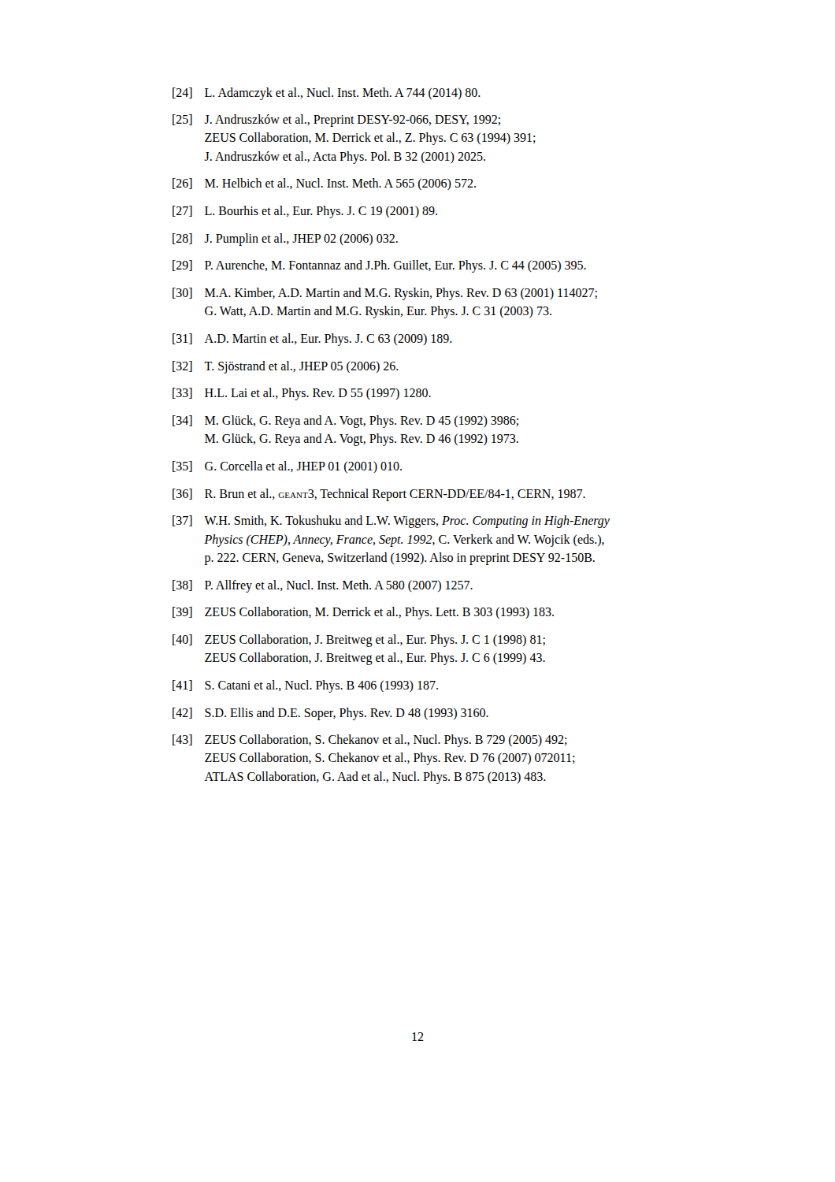[24] L. Adamczyk et al., Nucl. Inst. Meth. A 744 (2014) 80.
[25] J. Andruszków et al., Preprint DESY-92-066, DESY, 1992; ZEUS Collaboration, M. Derrick et al., Z. Phys. C 63 (1994) 391; J. Andruszków et al., Acta Phys. Pol. B 32 (2001) 2025.
[26] M. Helbich et al., Nucl. Inst. Meth. A 565 (2006) 572.
[27] L. Bourhis et al., Eur. Phys. J. C 19 (2001) 89.
[28] J. Pumplin et al., JHEP 02 (2006) 032.
[29] P. Aurenche, M. Fontannaz and J.Ph. Guillet, Eur. Phys. J. C 44 (2005) 395.
[30] M.A. Kimber, A.D. Martin and M.G. Ryskin, Phys. Rev. D 63 (2001) 114027; G. Watt, A.D. Martin and M.G. Ryskin, Eur. Phys. J. C 31 (2003) 73.
[31] A.D. Martin et al., Eur. Phys. J. C 63 (2009) 189.
[32] T. Sjöstrand et al., JHEP 05 (2006) 26.
[33] H.L. Lai et al., Phys. Rev. D 55 (1997) 1280.
[34] M. Glück, G. Reya and A. Vogt, Phys. Rev. D 45 (1992) 3986; M. Glück, G. Reya and A. Vogt, Phys. Rev. D 46 (1992) 1973.
[35] G. Corcella et al., JHEP 01 (2001) 010.
[36] R. Brun et al., geant3, Technical Report CERN-DD/EE/84-1, CERN, 1987.
[37] W.H. Smith, K. Tokushuku and L.W. Wiggers, Proc. Computing in High-Energy Physics (CHEP), Annecy, France, Sept. 1992, C. Verkerk and W. Wojcik (eds.), p. 222. CERN, Geneva, Switzerland (1992). Also in preprint DESY 92-150B.
[38] P. Allfrey et al., Nucl. Inst. Meth. A 580 (2007) 1257.
[39] ZEUS Collaboration, M. Derrick et al., Phys. Lett. B 303 (1993) 183.
[40] ZEUS Collaboration, J. Breitweg et al., Eur. Phys. J. C 1 (1998) 81; ZEUS Collaboration, J. Breitweg et al., Eur. Phys. J. C 6 (1999) 43.
[41] S. Catani et al., Nucl. Phys. B 406 (1993) 187.
[42] S.D. Ellis and D.E. Soper, Phys. Rev. D 48 (1993) 3160.
[43] ZEUS Collaboration, S. Chekanov et al., Nucl. Phys. B 729 (2005) 492; ZEUS Collaboration, S. Chekanov et al., Phys. Rev. D 76 (2007) 072011; ATLAS Collaboration, G. Aad et al., Nucl. Phys. B 875 (2013) 483.
12